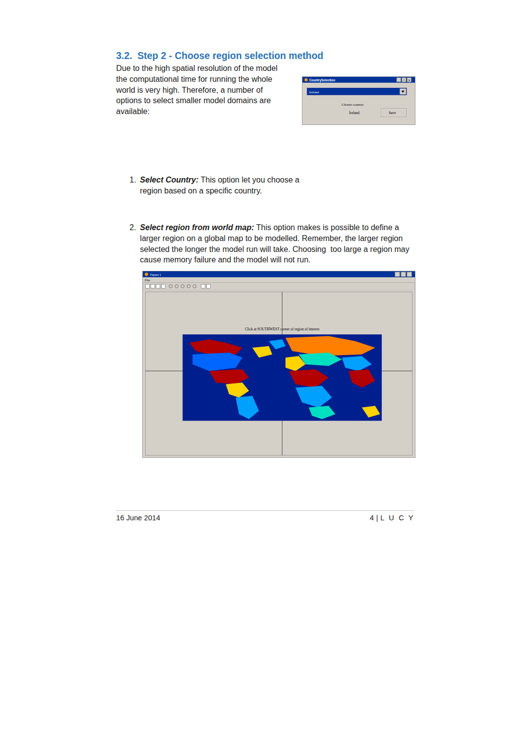3.2. Step 2 - Choose region selection method
Due to the high spatial resolution of the model the computational time for running the whole world is very high. Therefore, a number of options to select smaller model domains are available:
Select Country: This option let you choose a region based on a specific country.
Select region from world map: This option makes is possible to define a larger region on a global map to be modelled. Remember, the larger region selected the longer the model run will take. Choosing too large a region may cause memory failure and the model will not run.
16 June 2014
4 | L U C Y